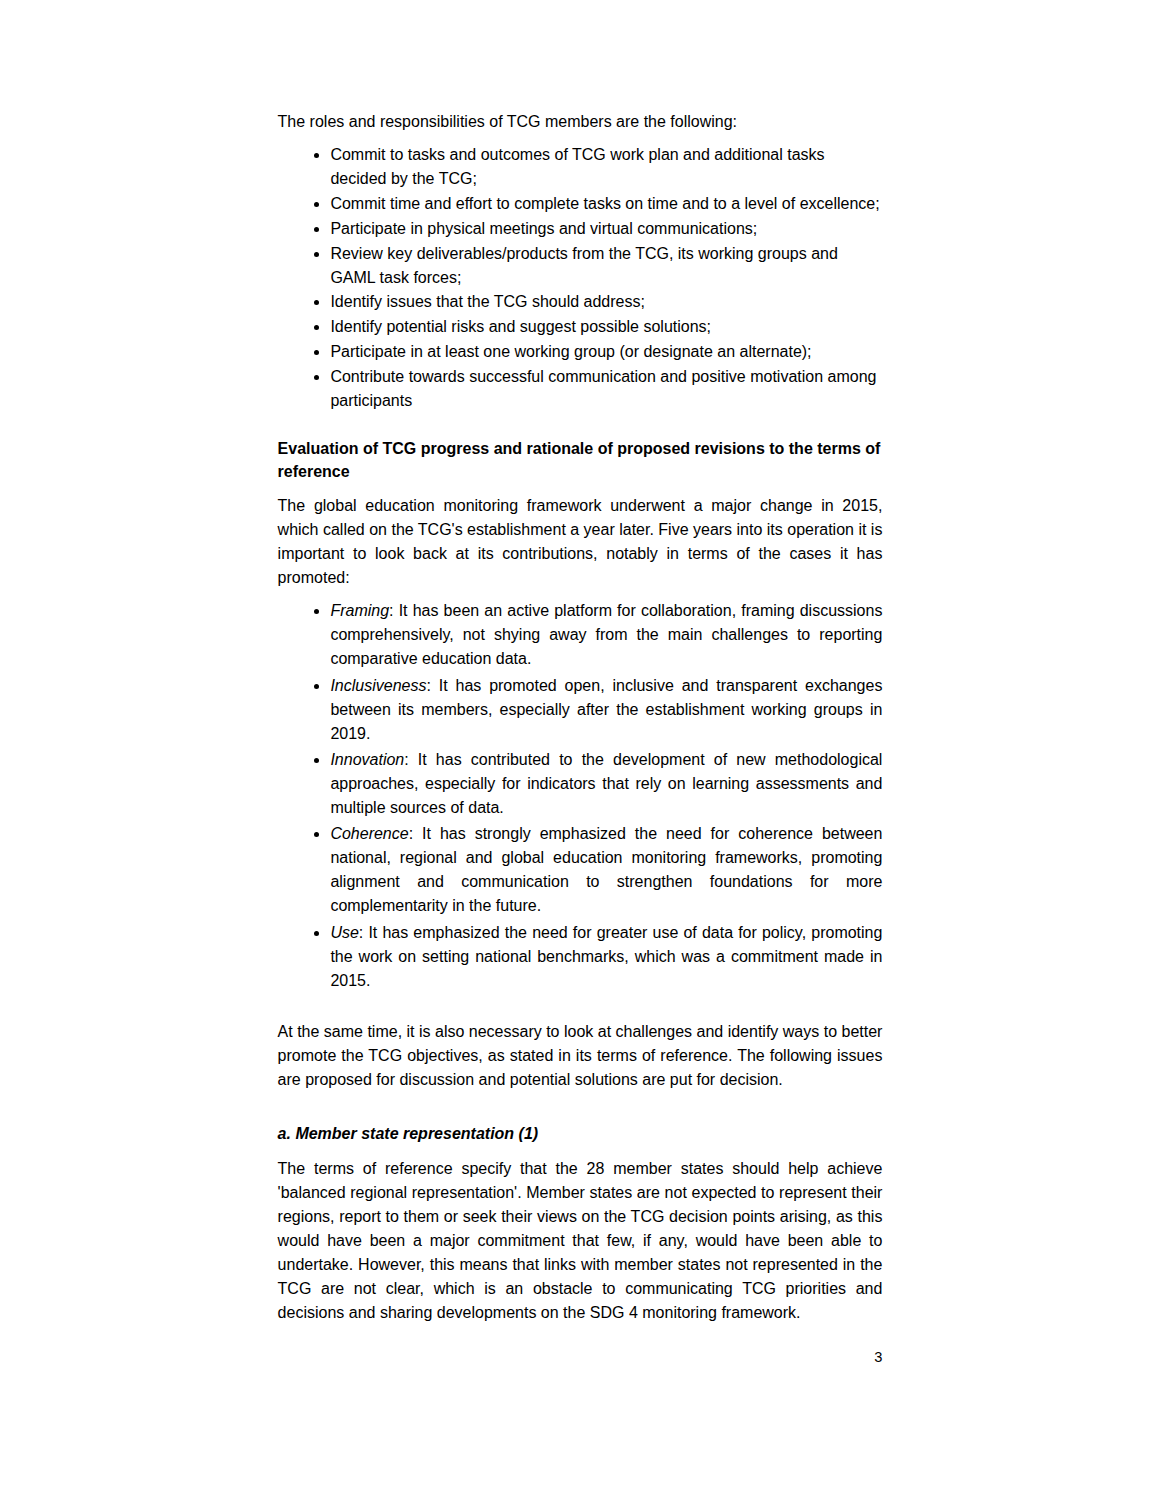The roles and responsibilities of TCG members are the following:
Commit to tasks and outcomes of TCG work plan and additional tasks decided by the TCG;
Commit time and effort to complete tasks on time and to a level of excellence;
Participate in physical meetings and virtual communications;
Review key deliverables/products from the TCG, its working groups and GAML task forces;
Identify issues that the TCG should address;
Identify potential risks and suggest possible solutions;
Participate in at least one working group (or designate an alternate);
Contribute towards successful communication and positive motivation among participants
Evaluation of TCG progress and rationale of proposed revisions to the terms of reference
The global education monitoring framework underwent a major change in 2015, which called on the TCG's establishment a year later. Five years into its operation it is important to look back at its contributions, notably in terms of the cases it has promoted:
Framing: It has been an active platform for collaboration, framing discussions comprehensively, not shying away from the main challenges to reporting comparative education data.
Inclusiveness: It has promoted open, inclusive and transparent exchanges between its members, especially after the establishment working groups in 2019.
Innovation: It has contributed to the development of new methodological approaches, especially for indicators that rely on learning assessments and multiple sources of data.
Coherence: It has strongly emphasized the need for coherence between national, regional and global education monitoring frameworks, promoting alignment and communication to strengthen foundations for more complementarity in the future.
Use: It has emphasized the need for greater use of data for policy, promoting the work on setting national benchmarks, which was a commitment made in 2015.
At the same time, it is also necessary to look at challenges and identify ways to better promote the TCG objectives, as stated in its terms of reference. The following issues are proposed for discussion and potential solutions are put for decision.
a. Member state representation (1)
The terms of reference specify that the 28 member states should help achieve 'balanced regional representation'. Member states are not expected to represent their regions, report to them or seek their views on the TCG decision points arising, as this would have been a major commitment that few, if any, would have been able to undertake. However, this means that links with member states not represented in the TCG are not clear, which is an obstacle to communicating TCG priorities and decisions and sharing developments on the SDG 4 monitoring framework.
3